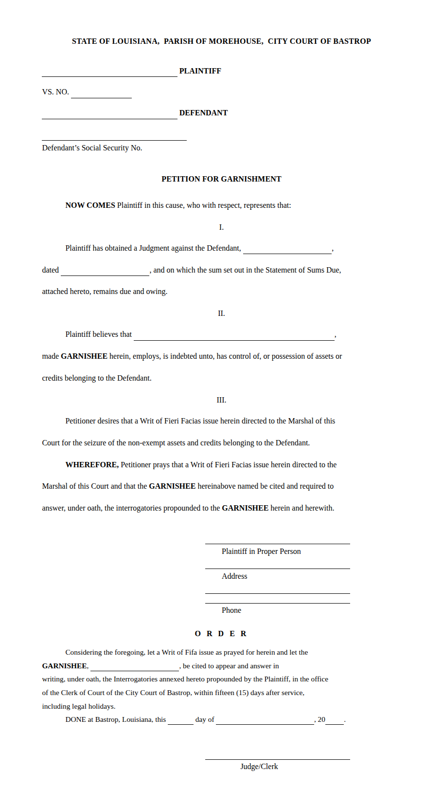STATE OF LOUISIANA, PARISH OF MOREHOUSE, CITY COURT OF BASTROP
PLAINTIFF
VS. NO.
DEFENDANT
Defendant’s Social Security No.
PETITION FOR GARNISHMENT
NOW COMES Plaintiff in this cause, who with respect, represents that:
I.
Plaintiff has obtained a Judgment against the Defendant, ,
dated , and on which the sum set out in the Statement of Sums Due,
attached hereto, remains due and owing.
II.
Plaintiff believes that ,
made GARNISHEE herein, employs, is indebted unto, has control of, or possession of assets or
credits belonging to the Defendant.
III.
Petitioner desires that a Writ of Fieri Facias issue herein directed to the Marshal of this
Court for the seizure of the non-exempt assets and credits belonging to the Defendant.
WHEREFORE, Petitioner prays that a Writ of Fieri Facias issue herein directed to the
Marshal of this Court and that the GARNISHEE hereinabove named be cited and required to
answer, under oath, the interrogatories propounded to the GARNISHEE herein and herewith.
Plaintiff in Proper Person Address Phone
O R D E R
Considering the foregoing, let a Writ of Fifa issue as prayed for herein and let the
GARNISHEE, , be cited to appear and answer in
writing, under oath, the Interrogatories annexed hereto propounded by the Plaintiff, in the office
of the Clerk of Court of the City Court of Bastrop, within fifteen (15) days after service,
including legal holidays.
DONE at Bastrop, Louisiana, this day of , 20 .
Judge/Clerk